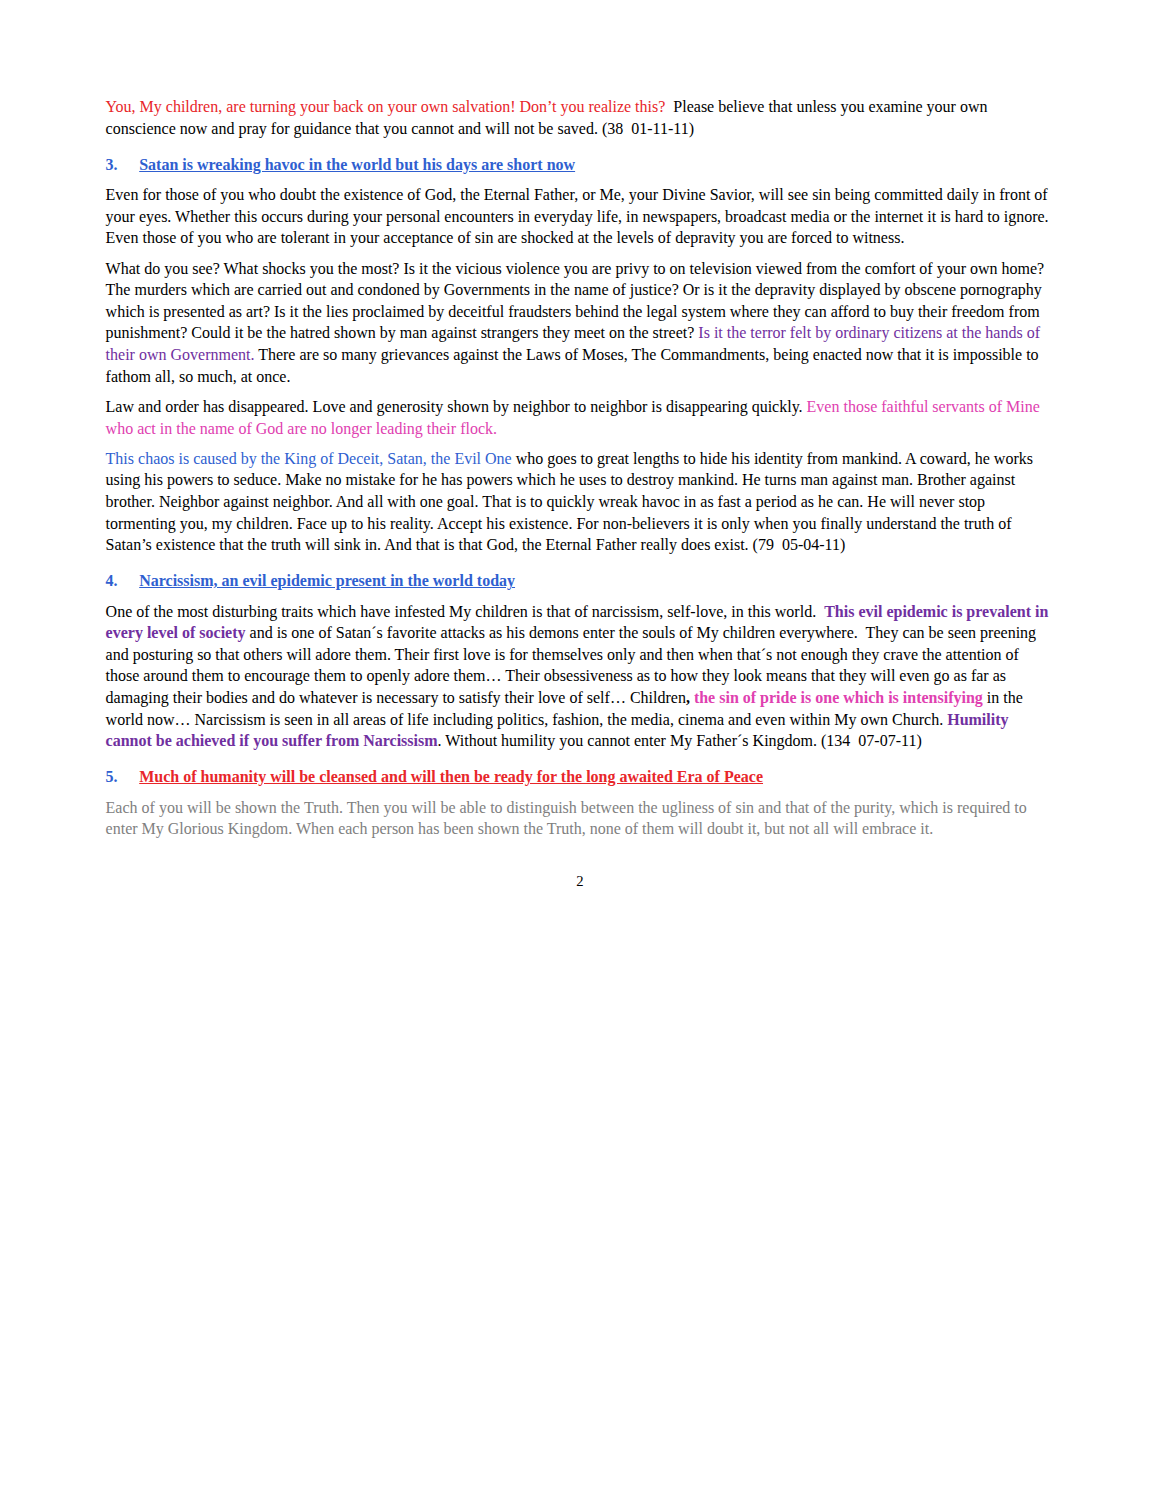You, My children, are turning your back on your own salvation! Don’t you realize this? Please believe that unless you examine your own conscience now and pray for guidance that you cannot and will not be saved. (38 01-11-11)
3. Satan is wreaking havoc in the world but his days are short now
Even for those of you who doubt the existence of God, the Eternal Father, or Me, your Divine Savior, will see sin being committed daily in front of your eyes. Whether this occurs during your personal encounters in everyday life, in newspapers, broadcast media or the internet it is hard to ignore. Even those of you who are tolerant in your acceptance of sin are shocked at the levels of depravity you are forced to witness.
What do you see? What shocks you the most? Is it the vicious violence you are privy to on television viewed from the comfort of your own home? The murders which are carried out and condoned by Governments in the name of justice? Or is it the depravity displayed by obscene pornography which is presented as art? Is it the lies proclaimed by deceitful fraudsters behind the legal system where they can afford to buy their freedom from punishment? Could it be the hatred shown by man against strangers they meet on the street? Is it the terror felt by ordinary citizens at the hands of their own Government. There are so many grievances against the Laws of Moses, The Commandments, being enacted now that it is impossible to fathom all, so much, at once.
Law and order has disappeared. Love and generosity shown by neighbor to neighbor is disappearing quickly. Even those faithful servants of Mine who act in the name of God are no longer leading their flock.
This chaos is caused by the King of Deceit, Satan, the Evil One who goes to great lengths to hide his identity from mankind. A coward, he works using his powers to seduce. Make no mistake for he has powers which he uses to destroy mankind. He turns man against man. Brother against brother. Neighbor against neighbor. And all with one goal. That is to quickly wreak havoc in as fast a period as he can. He will never stop tormenting you, my children. Face up to his reality. Accept his existence. For non-believers it is only when you finally understand the truth of Satan’s existence that the truth will sink in. And that is that God, the Eternal Father really does exist. (79 05-04-11)
4. Narcissism, an evil epidemic present in the world today
One of the most disturbing traits which have infested My children is that of narcissism, self-love, in this world. This evil epidemic is prevalent in every level of society and is one of Satan´s favorite attacks as his demons enter the souls of My children everywhere. They can be seen preening and posturing so that others will adore them. Their first love is for themselves only and then when that´s not enough they crave the attention of those around them to encourage them to openly adore them… Their obsessiveness as to how they look means that they will even go as far as damaging their bodies and do whatever is necessary to satisfy their love of self… Children, the sin of pride is one which is intensifying in the world now… Narcissism is seen in all areas of life including politics, fashion, the media, cinema and even within My own Church. Humility cannot be achieved if you suffer from Narcissism. Without humility you cannot enter My Father´s Kingdom. (134 07-07-11)
5. Much of humanity will be cleansed and will then be ready for the long awaited Era of Peace
Each of you will be shown the Truth. Then you will be able to distinguish between the ugliness of sin and that of the purity, which is required to enter My Glorious Kingdom. When each person has been shown the Truth, none of them will doubt it, but not all will embrace it.
2